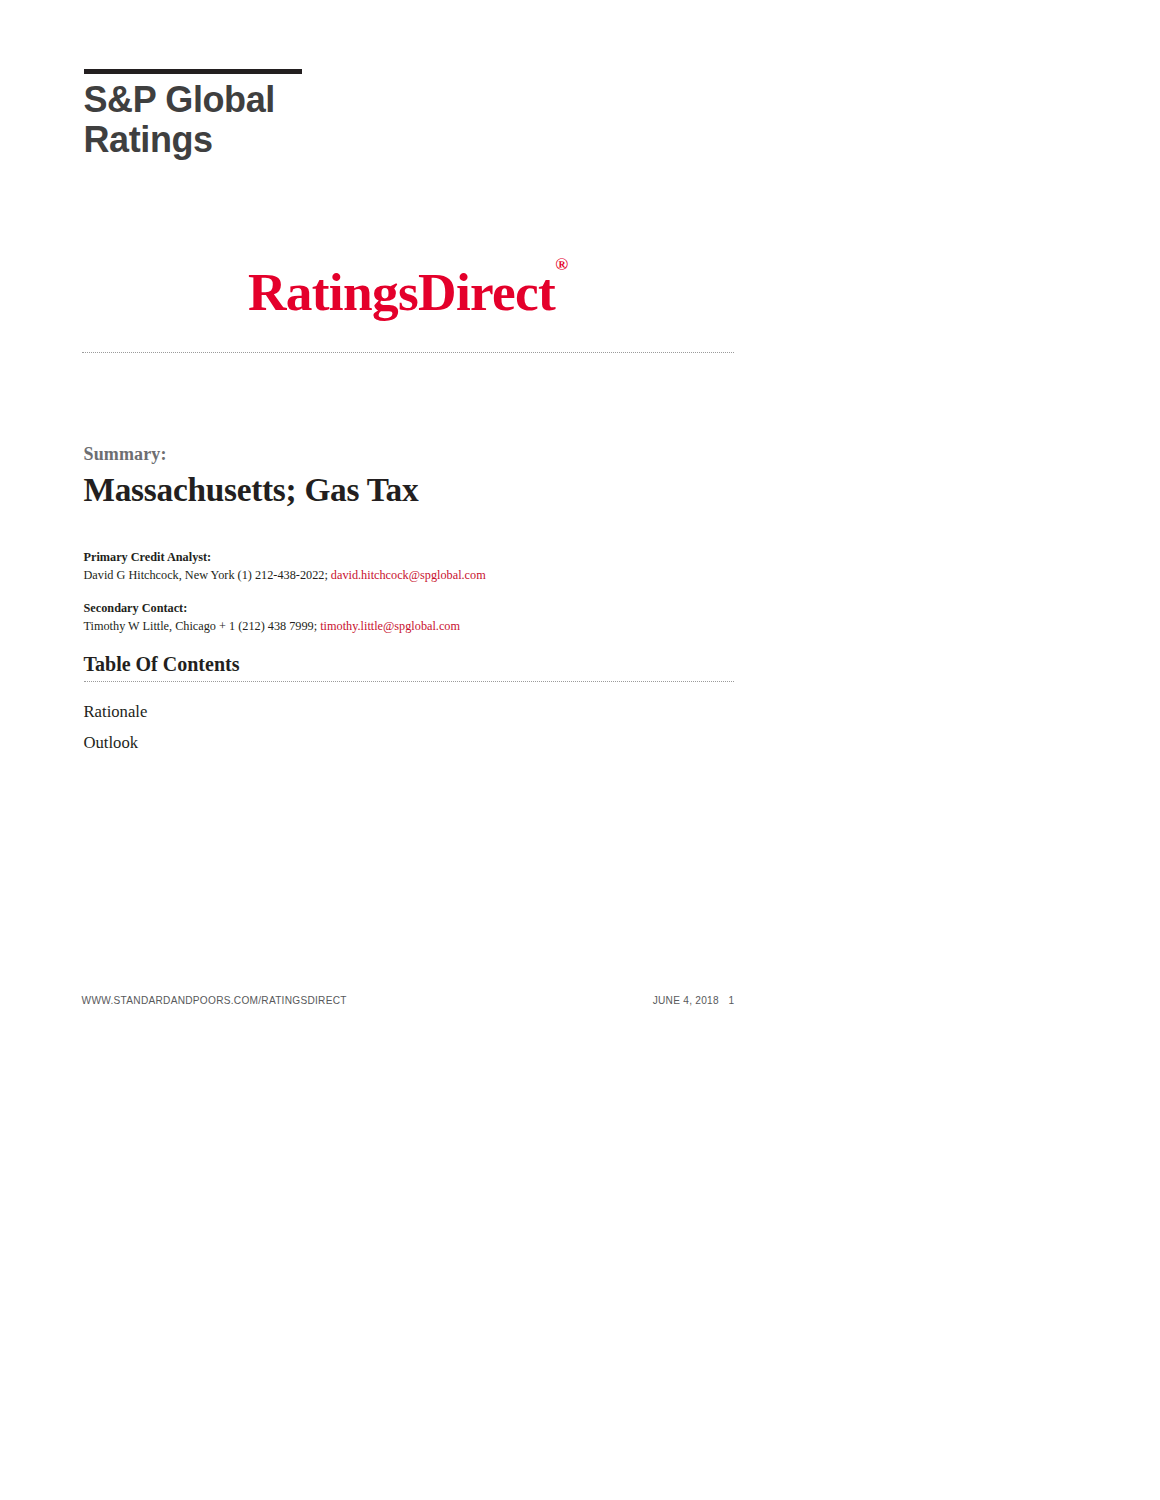S&P Global Ratings
RatingsDirect®
Summary:
Massachusetts; Gas Tax
Primary Credit Analyst:
David G Hitchcock, New York (1) 212-438-2022; david.hitchcock@spglobal.com
Secondary Contact:
Timothy W Little, Chicago + 1 (212) 438 7999; timothy.little@spglobal.com
Table Of Contents
Rationale
Outlook
WWW.STANDARDANDPOORS.COM/RATINGSDIRECT JUNE 4, 20181